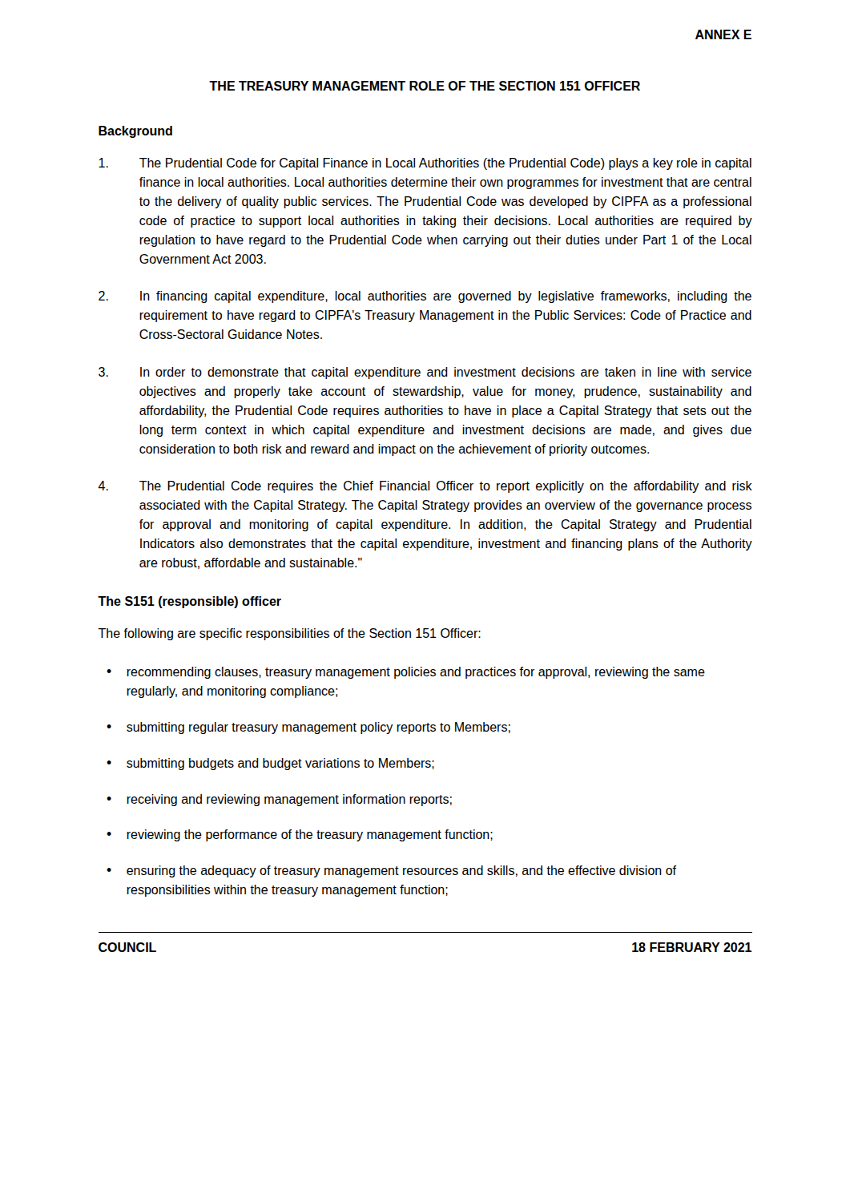ANNEX E
THE TREASURY MANAGEMENT ROLE OF THE SECTION 151 OFFICER
Background
The Prudential Code for Capital Finance in Local Authorities (the Prudential Code) plays a key role in capital finance in local authorities. Local authorities determine their own programmes for investment that are central to the delivery of quality public services. The Prudential Code was developed by CIPFA as a professional code of practice to support local authorities in taking their decisions. Local authorities are required by regulation to have regard to the Prudential Code when carrying out their duties under Part 1 of the Local Government Act 2003.
In financing capital expenditure, local authorities are governed by legislative frameworks, including the requirement to have regard to CIPFA's Treasury Management in the Public Services: Code of Practice and Cross-Sectoral Guidance Notes.
In order to demonstrate that capital expenditure and investment decisions are taken in line with service objectives and properly take account of stewardship, value for money, prudence, sustainability and affordability, the Prudential Code requires authorities to have in place a Capital Strategy that sets out the long term context in which capital expenditure and investment decisions are made, and gives due consideration to both risk and reward and impact on the achievement of priority outcomes.
The Prudential Code requires the Chief Financial Officer to report explicitly on the affordability and risk associated with the Capital Strategy. The Capital Strategy provides an overview of the governance process for approval and monitoring of capital expenditure. In addition, the Capital Strategy and Prudential Indicators also demonstrates that the capital expenditure, investment and financing plans of the Authority are robust, affordable and sustainable."
The S151 (responsible) officer
The following are specific responsibilities of the Section 151 Officer:
recommending clauses, treasury management policies and practices for approval, reviewing the same regularly, and monitoring compliance;
submitting regular treasury management policy reports to Members;
submitting budgets and budget variations to Members;
receiving and reviewing management information reports;
reviewing the performance of the treasury management function;
ensuring the adequacy of treasury management resources and skills, and the effective division of responsibilities within the treasury management function;
COUNCIL 18 FEBRUARY 2021